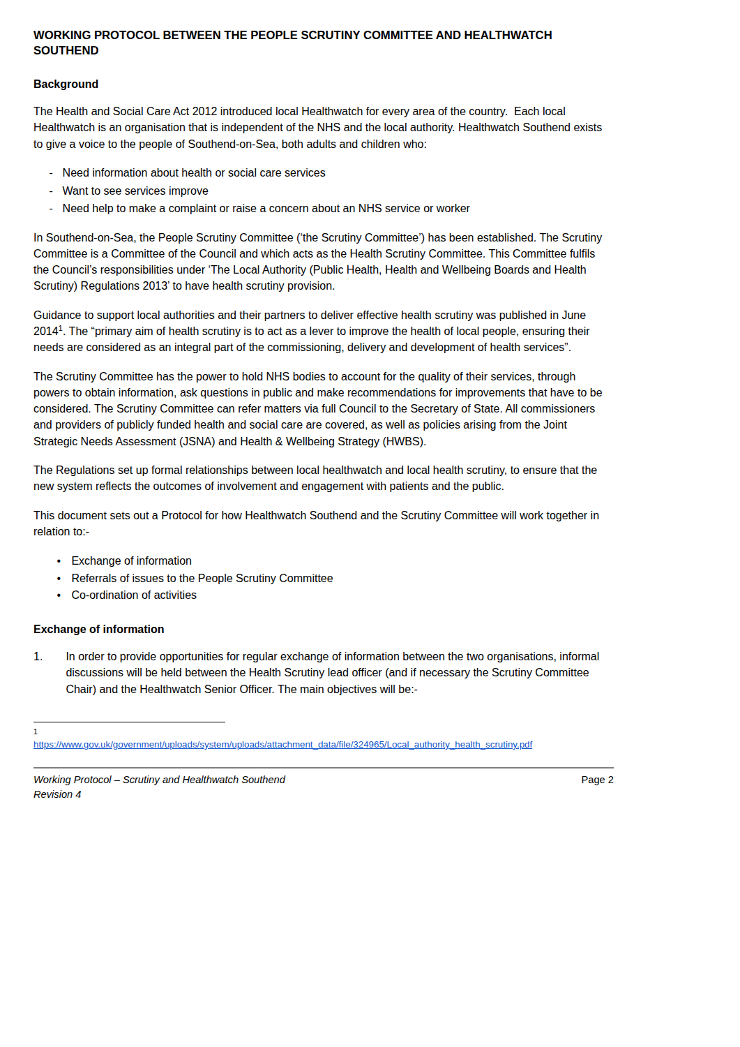WORKING PROTOCOL BETWEEN THE PEOPLE SCRUTINY COMMITTEE AND HEALTHWATCH SOUTHEND
Background
The Health and Social Care Act 2012 introduced local Healthwatch for every area of the country. Each local Healthwatch is an organisation that is independent of the NHS and the local authority. Healthwatch Southend exists to give a voice to the people of Southend-on-Sea, both adults and children who:
Need information about health or social care services
Want to see services improve
Need help to make a complaint or raise a concern about an NHS service or worker
In Southend-on-Sea, the People Scrutiny Committee (‘the Scrutiny Committee’) has been established. The Scrutiny Committee is a Committee of the Council and which acts as the Health Scrutiny Committee. This Committee fulfils the Council’s responsibilities under ‘The Local Authority (Public Health, Health and Wellbeing Boards and Health Scrutiny) Regulations 2013’ to have health scrutiny provision.
Guidance to support local authorities and their partners to deliver effective health scrutiny was published in June 20141. The “primary aim of health scrutiny is to act as a lever to improve the health of local people, ensuring their needs are considered as an integral part of the commissioning, delivery and development of health services”.
The Scrutiny Committee has the power to hold NHS bodies to account for the quality of their services, through powers to obtain information, ask questions in public and make recommendations for improvements that have to be considered. The Scrutiny Committee can refer matters via full Council to the Secretary of State. All commissioners and providers of publicly funded health and social care are covered, as well as policies arising from the Joint Strategic Needs Assessment (JSNA) and Health & Wellbeing Strategy (HWBS).
The Regulations set up formal relationships between local healthwatch and local health scrutiny, to ensure that the new system reflects the outcomes of involvement and engagement with patients and the public.
This document sets out a Protocol for how Healthwatch Southend and the Scrutiny Committee will work together in relation to:-
Exchange of information
Referrals of issues to the People Scrutiny Committee
Co-ordination of activities
Exchange of information
In order to provide opportunities for regular exchange of information between the two organisations, informal discussions will be held between the Health Scrutiny lead officer (and if necessary the Scrutiny Committee Chair) and the Healthwatch Senior Officer. The main objectives will be:-
1 https://www.gov.uk/government/uploads/system/uploads/attachment_data/file/324965/Local_authority_health_scrutiny.pdf
Working Protocol – Scrutiny and Healthwatch Southend
Revision 4
Page 2